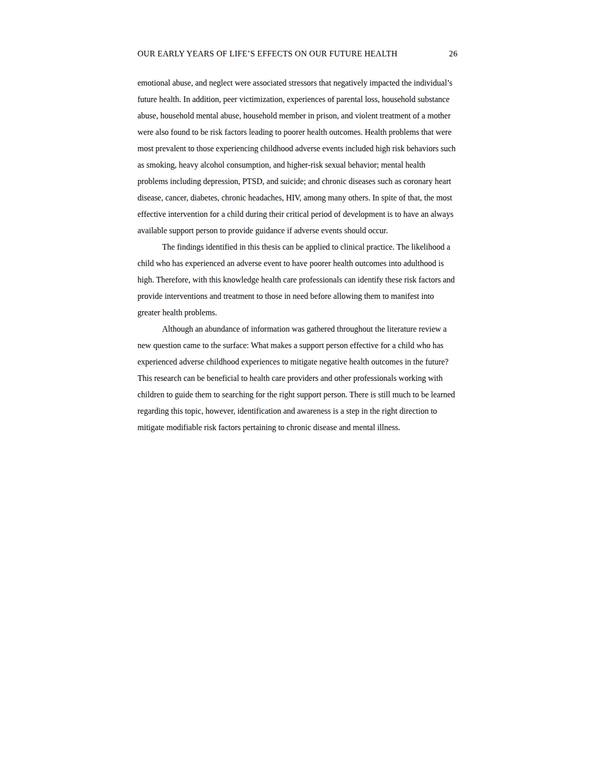Our Early Years of Life’s Effects on Our Future Health 26
emotional abuse, and neglect were associated stressors that negatively impacted the individual’s future health. In addition, peer victimization, experiences of parental loss, household substance abuse, household mental abuse, household member in prison, and violent treatment of a mother were also found to be risk factors leading to poorer health outcomes. Health problems that were most prevalent to those experiencing childhood adverse events included high risk behaviors such as smoking, heavy alcohol consumption, and higher-risk sexual behavior; mental health problems including depression, PTSD, and suicide; and chronic diseases such as coronary heart disease, cancer, diabetes, chronic headaches, HIV, among many others. In spite of that, the most effective intervention for a child during their critical period of development is to have an always available support person to provide guidance if adverse events should occur.
The findings identified in this thesis can be applied to clinical practice. The likelihood a child who has experienced an adverse event to have poorer health outcomes into adulthood is high. Therefore, with this knowledge health care professionals can identify these risk factors and provide interventions and treatment to those in need before allowing them to manifest into greater health problems.
Although an abundance of information was gathered throughout the literature review a new question came to the surface: What makes a support person effective for a child who has experienced adverse childhood experiences to mitigate negative health outcomes in the future? This research can be beneficial to health care providers and other professionals working with children to guide them to searching for the right support person. There is still much to be learned regarding this topic, however, identification and awareness is a step in the right direction to mitigate modifiable risk factors pertaining to chronic disease and mental illness.